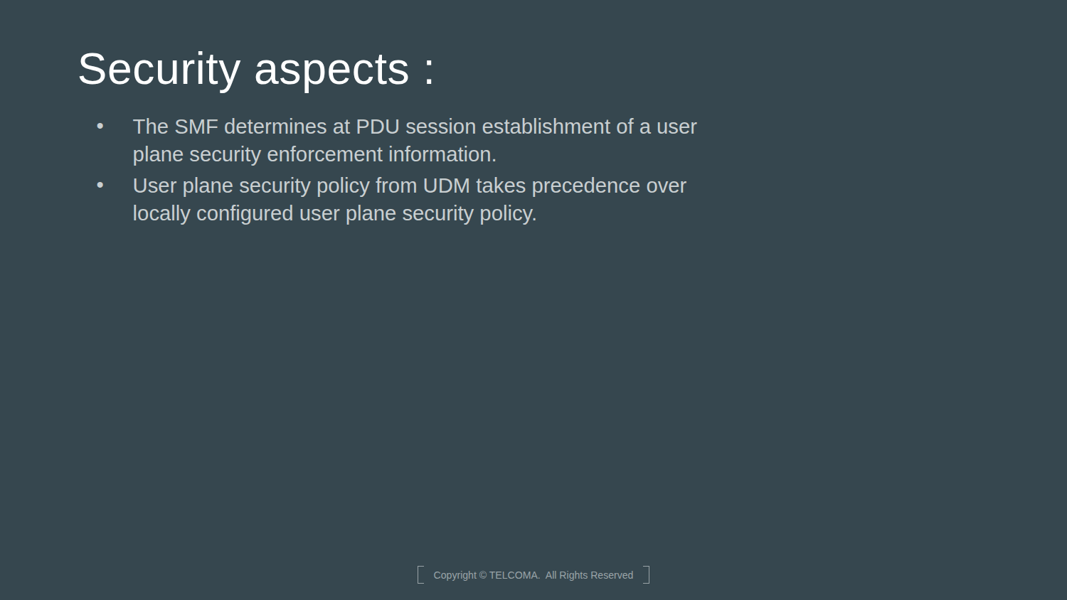Security aspects :
The SMF determines at PDU session establishment of a user plane security enforcement information.
User plane security policy from UDM takes precedence over locally configured user plane security policy.
Copyright © TELCOMA. All Rights Reserved